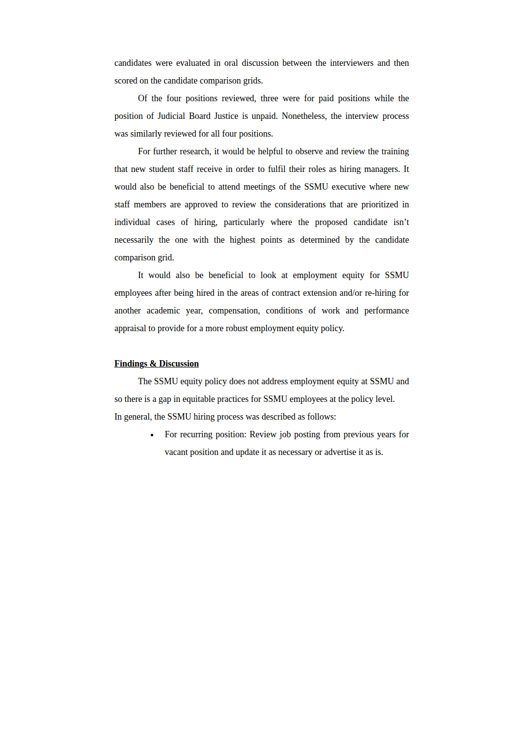candidates were evaluated in oral discussion between the interviewers and then scored on the candidate comparison grids.
Of the four positions reviewed, three were for paid positions while the position of Judicial Board Justice is unpaid. Nonetheless, the interview process was similarly reviewed for all four positions.
For further research, it would be helpful to observe and review the training that new student staff receive in order to fulfil their roles as hiring managers. It would also be beneficial to attend meetings of the SSMU executive where new staff members are approved to review the considerations that are prioritized in individual cases of hiring, particularly where the proposed candidate isn’t necessarily the one with the highest points as determined by the candidate comparison grid.
It would also be beneficial to look at employment equity for SSMU employees after being hired in the areas of contract extension and/or re-hiring for another academic year, compensation, conditions of work and performance appraisal to provide for a more robust employment equity policy.
Findings & Discussion
The SSMU equity policy does not address employment equity at SSMU and so there is a gap in equitable practices for SSMU employees at the policy level.
In general, the SSMU hiring process was described as follows:
For recurring position: Review job posting from previous years for vacant position and update it as necessary or advertise it as is.